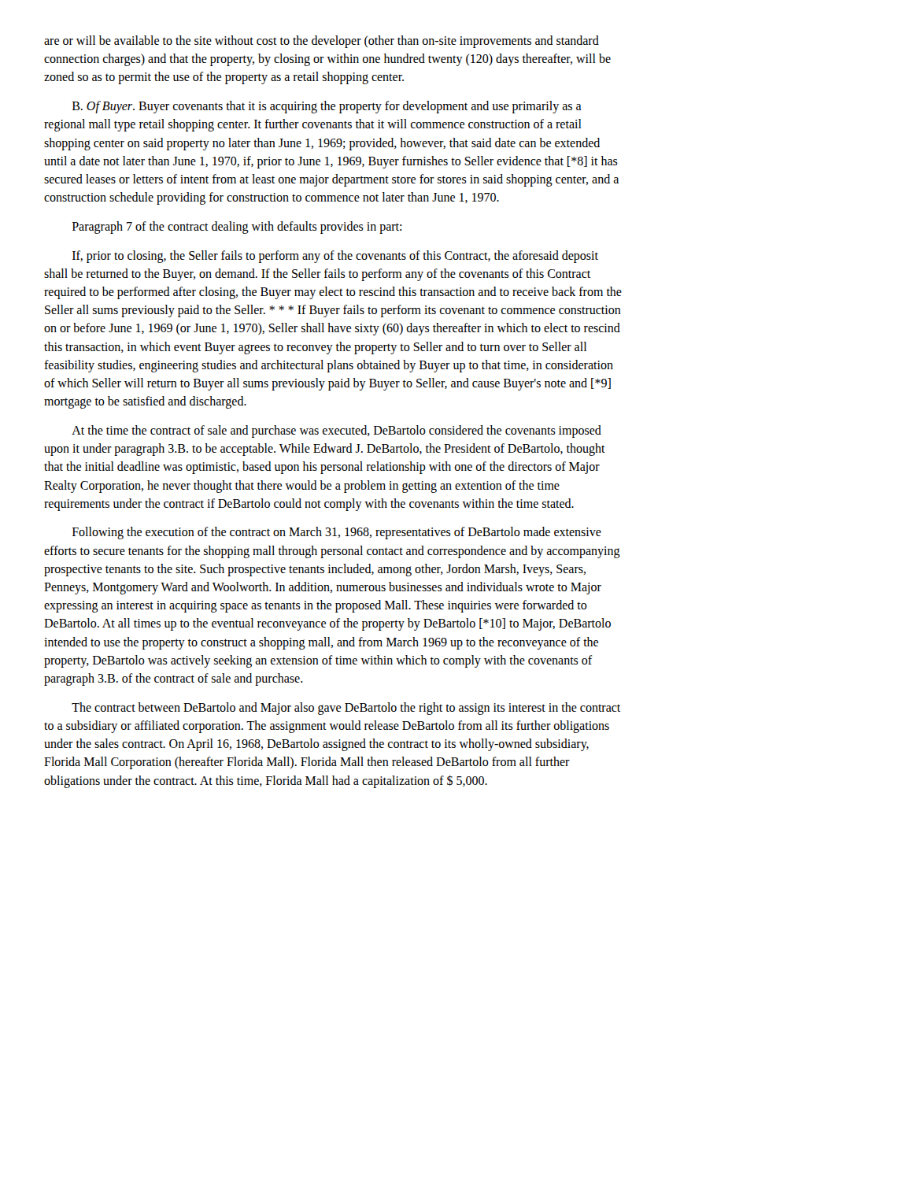are or will be available to the site without cost to the developer (other than on-site improvements and standard connection charges) and that the property, by closing or within one hundred twenty (120) days thereafter, will be zoned so as to permit the use of the property as a retail shopping center.
B. Of Buyer. Buyer covenants that it is acquiring the property for development and use primarily as a regional mall type retail shopping center. It further covenants that it will commence construction of a retail shopping center on said property no later than June 1, 1969; provided, however, that said date can be extended until a date not later than June 1, 1970, if, prior to June 1, 1969, Buyer furnishes to Seller evidence that [*8] it has secured leases or letters of intent from at least one major department store for stores in said shopping center, and a construction schedule providing for construction to commence not later than June 1, 1970.
Paragraph 7 of the contract dealing with defaults provides in part:
If, prior to closing, the Seller fails to perform any of the covenants of this Contract, the aforesaid deposit shall be returned to the Buyer, on demand. If the Seller fails to perform any of the covenants of this Contract required to be performed after closing, the Buyer may elect to rescind this transaction and to receive back from the Seller all sums previously paid to the Seller. * * * If Buyer fails to perform its covenant to commence construction on or before June 1, 1969 (or June 1, 1970), Seller shall have sixty (60) days thereafter in which to elect to rescind this transaction, in which event Buyer agrees to reconvey the property to Seller and to turn over to Seller all feasibility studies, engineering studies and architectural plans obtained by Buyer up to that time, in consideration of which Seller will return to Buyer all sums previously paid by Buyer to Seller, and cause Buyer's note and [*9] mortgage to be satisfied and discharged.
At the time the contract of sale and purchase was executed, DeBartolo considered the covenants imposed upon it under paragraph 3.B. to be acceptable. While Edward J. DeBartolo, the President of DeBartolo, thought that the initial deadline was optimistic, based upon his personal relationship with one of the directors of Major Realty Corporation, he never thought that there would be a problem in getting an extention of the time requirements under the contract if DeBartolo could not comply with the covenants within the time stated.
Following the execution of the contract on March 31, 1968, representatives of DeBartolo made extensive efforts to secure tenants for the shopping mall through personal contact and correspondence and by accompanying prospective tenants to the site. Such prospective tenants included, among other, Jordon Marsh, Iveys, Sears, Penneys, Montgomery Ward and Woolworth. In addition, numerous businesses and individuals wrote to Major expressing an interest in acquiring space as tenants in the proposed Mall. These inquiries were forwarded to DeBartolo. At all times up to the eventual reconveyance of the property by DeBartolo [*10] to Major, DeBartolo intended to use the property to construct a shopping mall, and from March 1969 up to the reconveyance of the property, DeBartolo was actively seeking an extension of time within which to comply with the covenants of paragraph 3.B. of the contract of sale and purchase.
The contract between DeBartolo and Major also gave DeBartolo the right to assign its interest in the contract to a subsidiary or affiliated corporation. The assignment would release DeBartolo from all its further obligations under the sales contract. On April 16, 1968, DeBartolo assigned the contract to its wholly-owned subsidiary, Florida Mall Corporation (hereafter Florida Mall). Florida Mall then released DeBartolo from all further obligations under the contract. At this time, Florida Mall had a capitalization of $ 5,000.